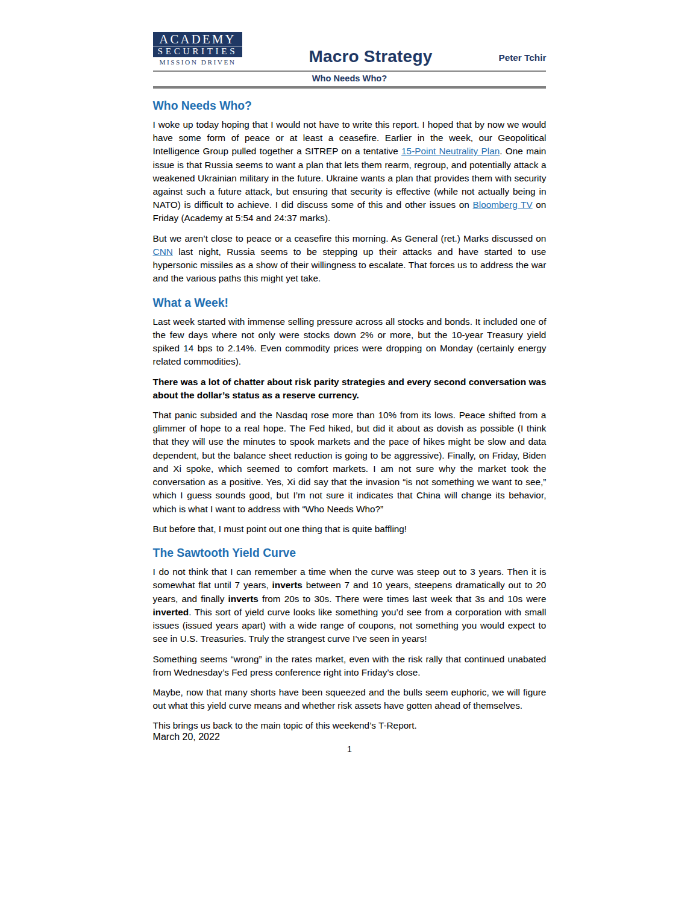ACADEMY
SECURITIES
MISSION DRIVEN
Macro Strategy
Peter Tchir
Who Needs Who?
Who Needs Who?
I woke up today hoping that I would not have to write this report. I hoped that by now we would have some form of peace or at least a ceasefire. Earlier in the week, our Geopolitical Intelligence Group pulled together a SITREP on a tentative 15-Point Neutrality Plan. One main issue is that Russia seems to want a plan that lets them rearm, regroup, and potentially attack a weakened Ukrainian military in the future. Ukraine wants a plan that provides them with security against such a future attack, but ensuring that security is effective (while not actually being in NATO) is difficult to achieve. I did discuss some of this and other issues on Bloomberg TV on Friday (Academy at 5:54 and 24:37 marks).
But we aren’t close to peace or a ceasefire this morning. As General (ret.) Marks discussed on CNN last night, Russia seems to be stepping up their attacks and have started to use hypersonic missiles as a show of their willingness to escalate. That forces us to address the war and the various paths this might yet take.
What a Week!
Last week started with immense selling pressure across all stocks and bonds. It included one of the few days where not only were stocks down 2% or more, but the 10-year Treasury yield spiked 14 bps to 2.14%. Even commodity prices were dropping on Monday (certainly energy related commodities).
There was a lot of chatter about risk parity strategies and every second conversation was about the dollar’s status as a reserve currency.
That panic subsided and the Nasdaq rose more than 10% from its lows. Peace shifted from a glimmer of hope to a real hope. The Fed hiked, but did it about as dovish as possible (I think that they will use the minutes to spook markets and the pace of hikes might be slow and data dependent, but the balance sheet reduction is going to be aggressive). Finally, on Friday, Biden and Xi spoke, which seemed to comfort markets. I am not sure why the market took the conversation as a positive. Yes, Xi did say that the invasion “is not something we want to see,” which I guess sounds good, but I’m not sure it indicates that China will change its behavior, which is what I want to address with “Who Needs Who?”
But before that, I must point out one thing that is quite baffling!
The Sawtooth Yield Curve
I do not think that I can remember a time when the curve was steep out to 3 years. Then it is somewhat flat until 7 years, inverts between 7 and 10 years, steepens dramatically out to 20 years, and finally inverts from 20s to 30s. There were times last week that 3s and 10s were inverted. This sort of yield curve looks like something you’d see from a corporation with small issues (issued years apart) with a wide range of coupons, not something you would expect to see in U.S. Treasuries. Truly the strangest curve I’ve seen in years!
Something seems “wrong” in the rates market, even with the risk rally that continued unabated from Wednesday’s Fed press conference right into Friday’s close.
Maybe, now that many shorts have been squeezed and the bulls seem euphoric, we will figure out what this yield curve means and whether risk assets have gotten ahead of themselves.
This brings us back to the main topic of this weekend’s T-Report.
March 20, 2022
1